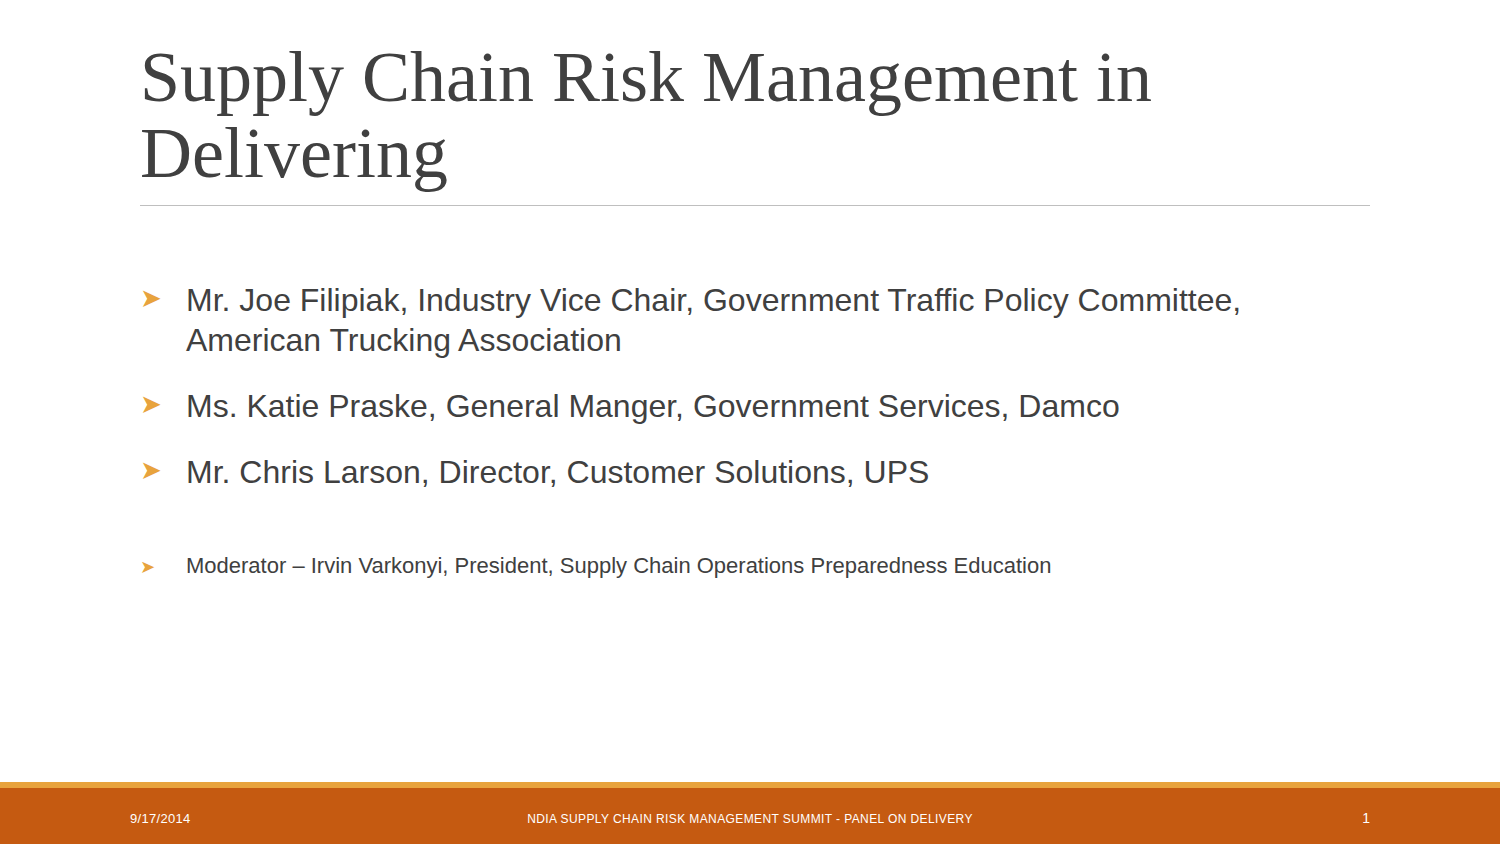Supply Chain Risk Management in Delivering
Mr. Joe Filipiak, Industry Vice Chair, Government Traffic Policy Committee, American Trucking Association
Ms. Katie Praske, General Manger, Government Services, Damco
Mr. Chris Larson, Director, Customer Solutions, UPS
Moderator – Irvin Varkonyi, President, Supply Chain Operations Preparedness Education
9/17/2014
NDIA SUPPLY CHAIN RISK MANAGEMENT SUMMIT - PANEL ON DELIVERY
1